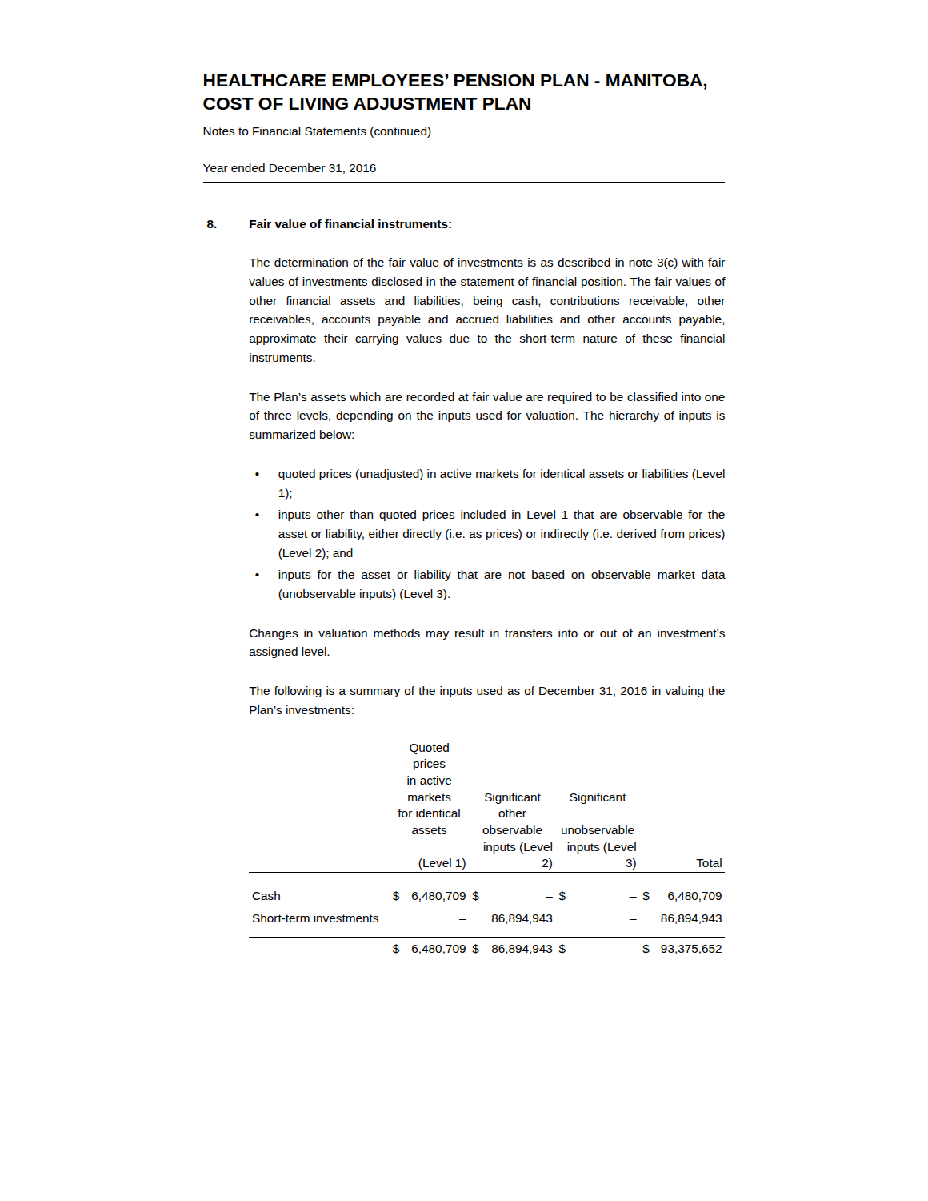HEALTHCARE EMPLOYEES’ PENSION PLAN - MANITOBA,
COST OF LIVING ADJUSTMENT PLAN
Notes to Financial Statements (continued)
Year ended December 31, 2016
8.
Fair value of financial instruments:
The determination of the fair value of investments is as described in note 3(c) with fair values of investments disclosed in the statement of financial position. The fair values of other financial assets and liabilities, being cash, contributions receivable, other receivables, accounts payable and accrued liabilities and other accounts payable, approximate their carrying values due to the short-term nature of these financial instruments.
The Plan’s assets which are recorded at fair value are required to be classified into one of three levels, depending on the inputs used for valuation. The hierarchy of inputs is summarized below:
quoted prices (unadjusted) in active markets for identical assets or liabilities (Level 1);
inputs other than quoted prices included in Level 1 that are observable for the asset or liability, either directly (i.e. as prices) or indirectly (i.e. derived from prices) (Level 2); and
inputs for the asset or liability that are not based on observable market data (unobservable inputs) (Level 3).
Changes in valuation methods may result in transfers into or out of an investment’s assigned level.
The following is a summary of the inputs used as of December 31, 2016 in valuing the Plan’s investments:
| | Quoted prices | | | |
| --- | --- | --- | --- | --- |
| | in active markets | Significant | Significant | |
| | for identical assets | other observable | unobservable | |
| | (Level 1) | inputs (Level 2) | inputs (Level 3) | Total |
| Cash | $ | 6,480,709 | $ | – | $ | – | $ | 6,480,709 |
| Short-term investments | | – | | 86,894,943 | | – | | 86,894,943 |
| | $ | 6,480,709 | $ | 86,894,943 | $ | – | $ | 93,375,652 |